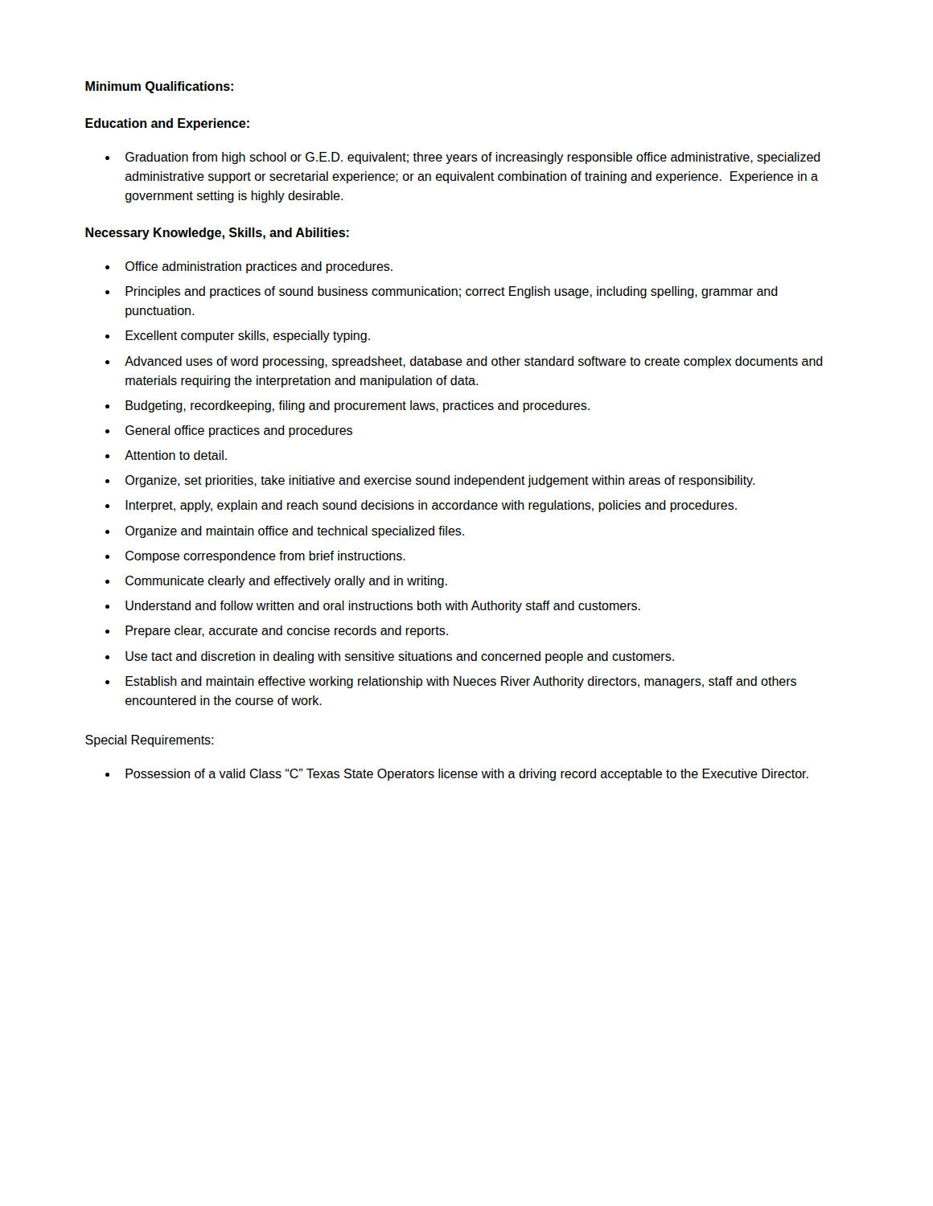Minimum Qualifications:
Education and Experience:
Graduation from high school or G.E.D. equivalent; three years of increasingly responsible office administrative, specialized administrative support or secretarial experience; or an equivalent combination of training and experience. Experience in a government setting is highly desirable.
Necessary Knowledge, Skills, and Abilities:
Office administration practices and procedures.
Principles and practices of sound business communication; correct English usage, including spelling, grammar and punctuation.
Excellent computer skills, especially typing.
Advanced uses of word processing, spreadsheet, database and other standard software to create complex documents and materials requiring the interpretation and manipulation of data.
Budgeting, recordkeeping, filing and procurement laws, practices and procedures.
General office practices and procedures
Attention to detail.
Organize, set priorities, take initiative and exercise sound independent judgement within areas of responsibility.
Interpret, apply, explain and reach sound decisions in accordance with regulations, policies and procedures.
Organize and maintain office and technical specialized files.
Compose correspondence from brief instructions.
Communicate clearly and effectively orally and in writing.
Understand and follow written and oral instructions both with Authority staff and customers.
Prepare clear, accurate and concise records and reports.
Use tact and discretion in dealing with sensitive situations and concerned people and customers.
Establish and maintain effective working relationship with Nueces River Authority directors, managers, staff and others encountered in the course of work.
Special Requirements:
Possession of a valid Class “C” Texas State Operators license with a driving record acceptable to the Executive Director.